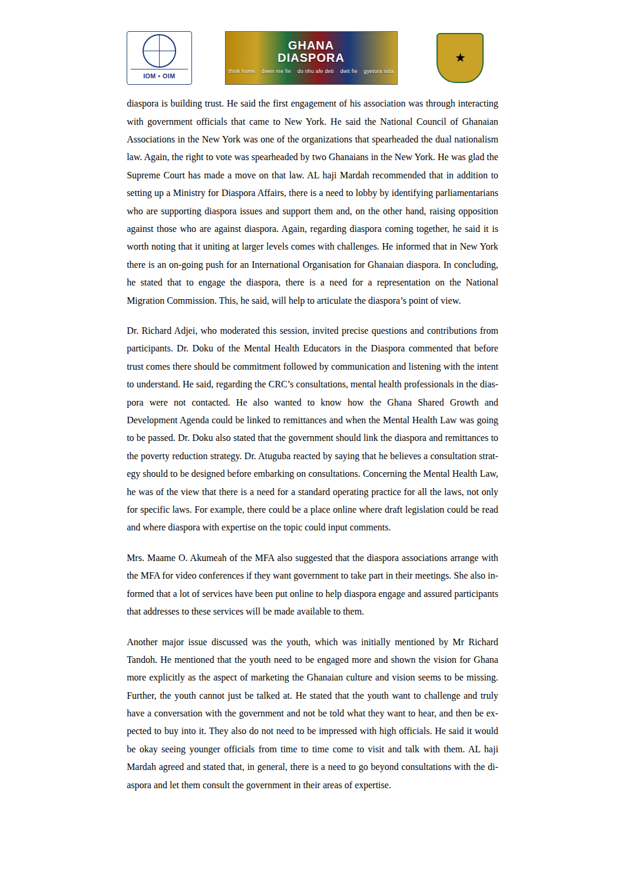IOM • OIM
GHANA
DIASPORA
think home dwen me fie do nhu afe deti dwit fie gyetura sida
★
diaspora is building trust. He said the first engagement of his association was through interacting with government officials that came to New York. He said the National Council of Ghanaian Associations in the New York was one of the organizations that spearheaded the dual nationalism law. Again, the right to vote was spearheaded by two Ghanaians in the New York. He was glad the Supreme Court has made a move on that law. AL haji Mardah recommended that in addition to setting up a Ministry for Diaspora Affairs, there is a need to lobby by identifying parliamentarians who are supporting diaspora issues and support them and, on the other hand, raising opposition against those who are against diaspora. Again, regarding diaspora coming together, he said it is worth noting that it uniting at larger levels comes with challenges. He informed that in New York there is an on-going push for an International Organisation for Ghanaian diaspora. In concluding, he stated that to engage the diaspora, there is a need for a representation on the National Migration Commission. This, he said, will help to articulate the diaspora’s point of view.
Dr. Richard Adjei, who moderated this session, invited precise questions and contributions from participants. Dr. Doku of the Mental Health Educators in the Diaspora commented that before trust comes there should be commitment followed by communication and listening with the intent to understand. He said, regarding the CRC’s consultations, mental health professionals in the diaspora were not contacted. He also wanted to know how the Ghana Shared Growth and Development Agenda could be linked to remittances and when the Mental Health Law was going to be passed. Dr. Doku also stated that the government should link the diaspora and remittances to the poverty reduction strategy. Dr. Atuguba reacted by saying that he believes a consultation strategy should to be designed before embarking on consultations. Concerning the Mental Health Law, he was of the view that there is a need for a standard operating practice for all the laws, not only for specific laws. For example, there could be a place online where draft legislation could be read and where diaspora with expertise on the topic could input comments.
Mrs. Maame O. Akumeah of the MFA also suggested that the diaspora associations arrange with the MFA for video conferences if they want government to take part in their meetings. She also informed that a lot of services have been put online to help diaspora engage and assured participants that addresses to these services will be made available to them.
Another major issue discussed was the youth, which was initially mentioned by Mr Richard Tandoh. He mentioned that the youth need to be engaged more and shown the vision for Ghana more explicitly as the aspect of marketing the Ghanaian culture and vision seems to be missing. Further, the youth cannot just be talked at. He stated that the youth want to challenge and truly have a conversation with the government and not be told what they want to hear, and then be expected to buy into it. They also do not need to be impressed with high officials. He said it would be okay seeing younger officials from time to time come to visit and talk with them. AL haji Mardah agreed and stated that, in general, there is a need to go beyond consultations with the diaspora and let them consult the government in their areas of expertise.